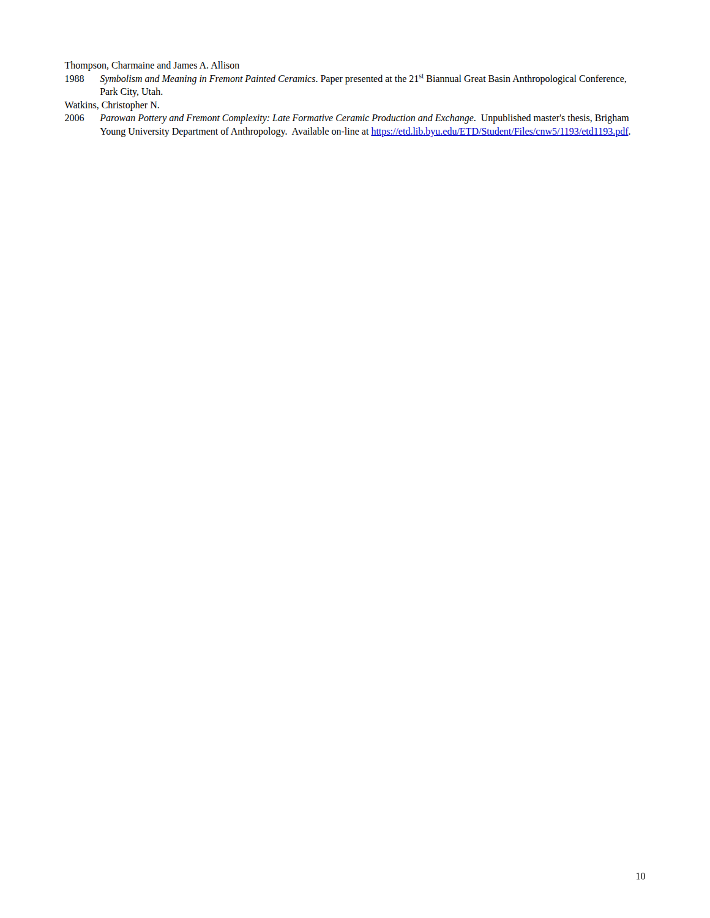Thompson, Charmaine and James A. Allison
1988
Symbolism and Meaning in Fremont Painted Ceramics. Paper presented at the 21st Biannual Great Basin Anthropological Conference, Park City, Utah.
Watkins, Christopher N.
2006
Parowan Pottery and Fremont Complexity: Late Formative Ceramic Production and Exchange. Unpublished master's thesis, Brigham Young University Department of Anthropology. Available on-line at https://etd.lib.byu.edu/ETD/Student/Files/cnw5/1193/etd1193.pdf.
10